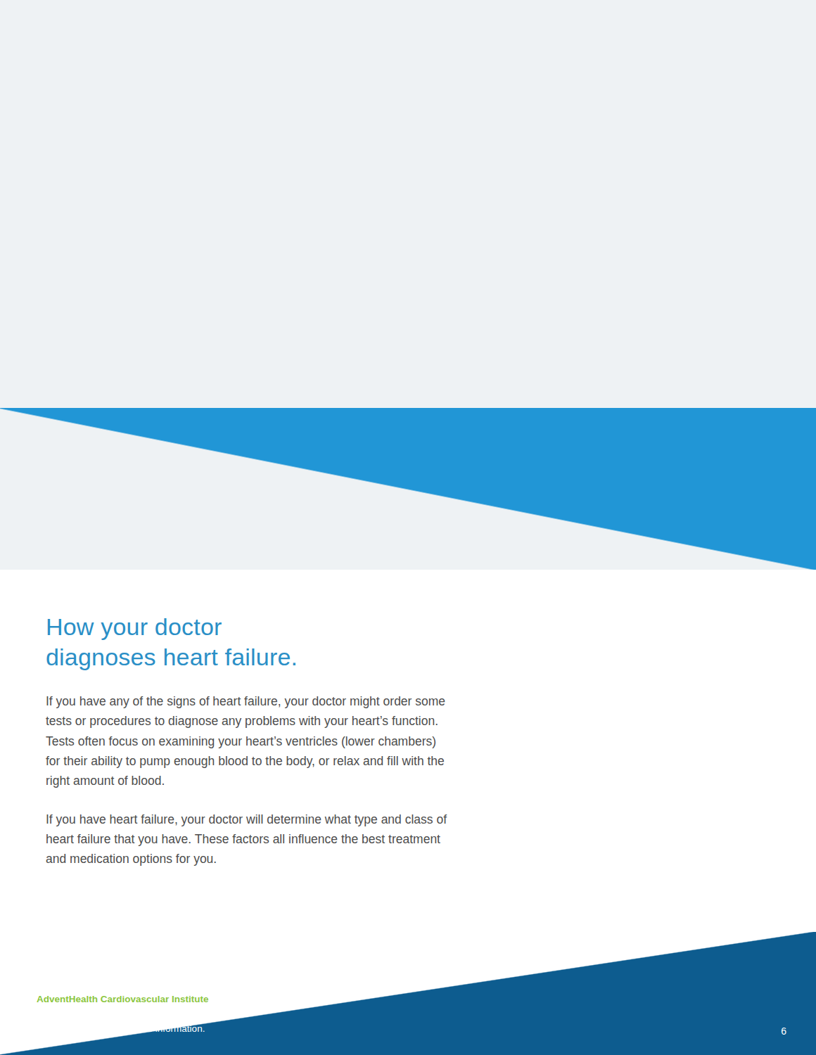How your doctor
diagnoses heart failure.
If you have any of the signs of heart failure, your doctor might order some tests or procedures to diagnose any problems with your heart’s function. Tests often focus on examining your heart’s ventricles (lower chambers) for their ability to pump enough blood to the body, or relax and fill with the right amount of blood.
If you have heart failure, your doctor will determine what type and class of heart failure that you have. These factors all influence the best treatment and medication options for you.
AdventHealth Cardiovascular Institute
Heart Failure Program
Call 877-659-9433 for more information.
6